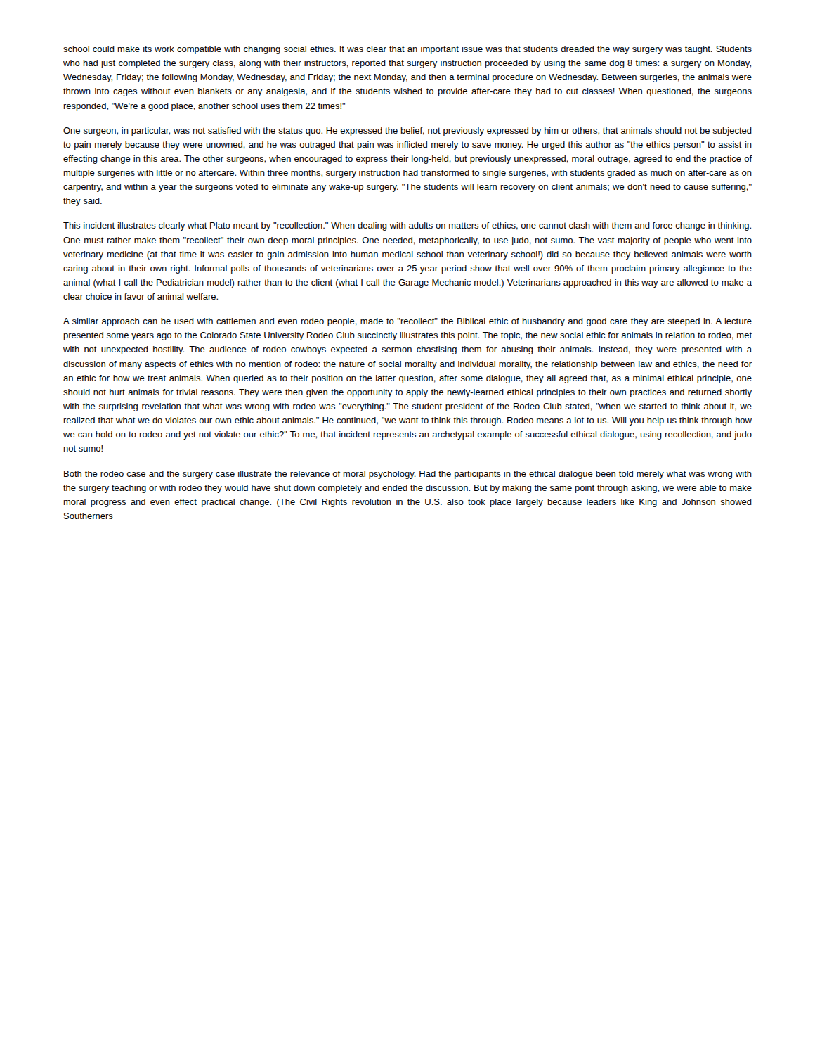school could make its work compatible with changing social ethics. It was clear that an important issue was that students dreaded the way surgery was taught. Students who had just completed the surgery class, along with their instructors, reported that surgery instruction proceeded by using the same dog 8 times: a surgery on Monday, Wednesday, Friday; the following Monday, Wednesday, and Friday; the next Monday, and then a terminal procedure on Wednesday. Between surgeries, the animals were thrown into cages without even blankets or any analgesia, and if the students wished to provide after-care they had to cut classes! When questioned, the surgeons responded, "We're a good place, another school uses them 22 times!"
One surgeon, in particular, was not satisfied with the status quo. He expressed the belief, not previously expressed by him or others, that animals should not be subjected to pain merely because they were unowned, and he was outraged that pain was inflicted merely to save money. He urged this author as "the ethics person" to assist in effecting change in this area. The other surgeons, when encouraged to express their long-held, but previously unexpressed, moral outrage, agreed to end the practice of multiple surgeries with little or no aftercare. Within three months, surgery instruction had transformed to single surgeries, with students graded as much on after-care as on carpentry, and within a year the surgeons voted to eliminate any wake-up surgery. "The students will learn recovery on client animals; we don't need to cause suffering," they said.
This incident illustrates clearly what Plato meant by "recollection." When dealing with adults on matters of ethics, one cannot clash with them and force change in thinking. One must rather make them "recollect" their own deep moral principles. One needed, metaphorically, to use judo, not sumo. The vast majority of people who went into veterinary medicine (at that time it was easier to gain admission into human medical school than veterinary school!) did so because they believed animals were worth caring about in their own right. Informal polls of thousands of veterinarians over a 25-year period show that well over 90% of them proclaim primary allegiance to the animal (what I call the Pediatrician model) rather than to the client (what I call the Garage Mechanic model.) Veterinarians approached in this way are allowed to make a clear choice in favor of animal welfare.
A similar approach can be used with cattlemen and even rodeo people, made to "recollect" the Biblical ethic of husbandry and good care they are steeped in. A lecture presented some years ago to the Colorado State University Rodeo Club succinctly illustrates this point. The topic, the new social ethic for animals in relation to rodeo, met with not unexpected hostility. The audience of rodeo cowboys expected a sermon chastising them for abusing their animals. Instead, they were presented with a discussion of many aspects of ethics with no mention of rodeo: the nature of social morality and individual morality, the relationship between law and ethics, the need for an ethic for how we treat animals. When queried as to their position on the latter question, after some dialogue, they all agreed that, as a minimal ethical principle, one should not hurt animals for trivial reasons. They were then given the opportunity to apply the newly-learned ethical principles to their own practices and returned shortly with the surprising revelation that what was wrong with rodeo was "everything." The student president of the Rodeo Club stated, "when we started to think about it, we realized that what we do violates our own ethic about animals." He continued, "we want to think this through. Rodeo means a lot to us. Will you help us think through how we can hold on to rodeo and yet not violate our ethic?" To me, that incident represents an archetypal example of successful ethical dialogue, using recollection, and judo not sumo!
Both the rodeo case and the surgery case illustrate the relevance of moral psychology. Had the participants in the ethical dialogue been told merely what was wrong with the surgery teaching or with rodeo they would have shut down completely and ended the discussion. But by making the same point through asking, we were able to make moral progress and even effect practical change. (The Civil Rights revolution in the U.S. also took place largely because leaders like King and Johnson showed Southerners